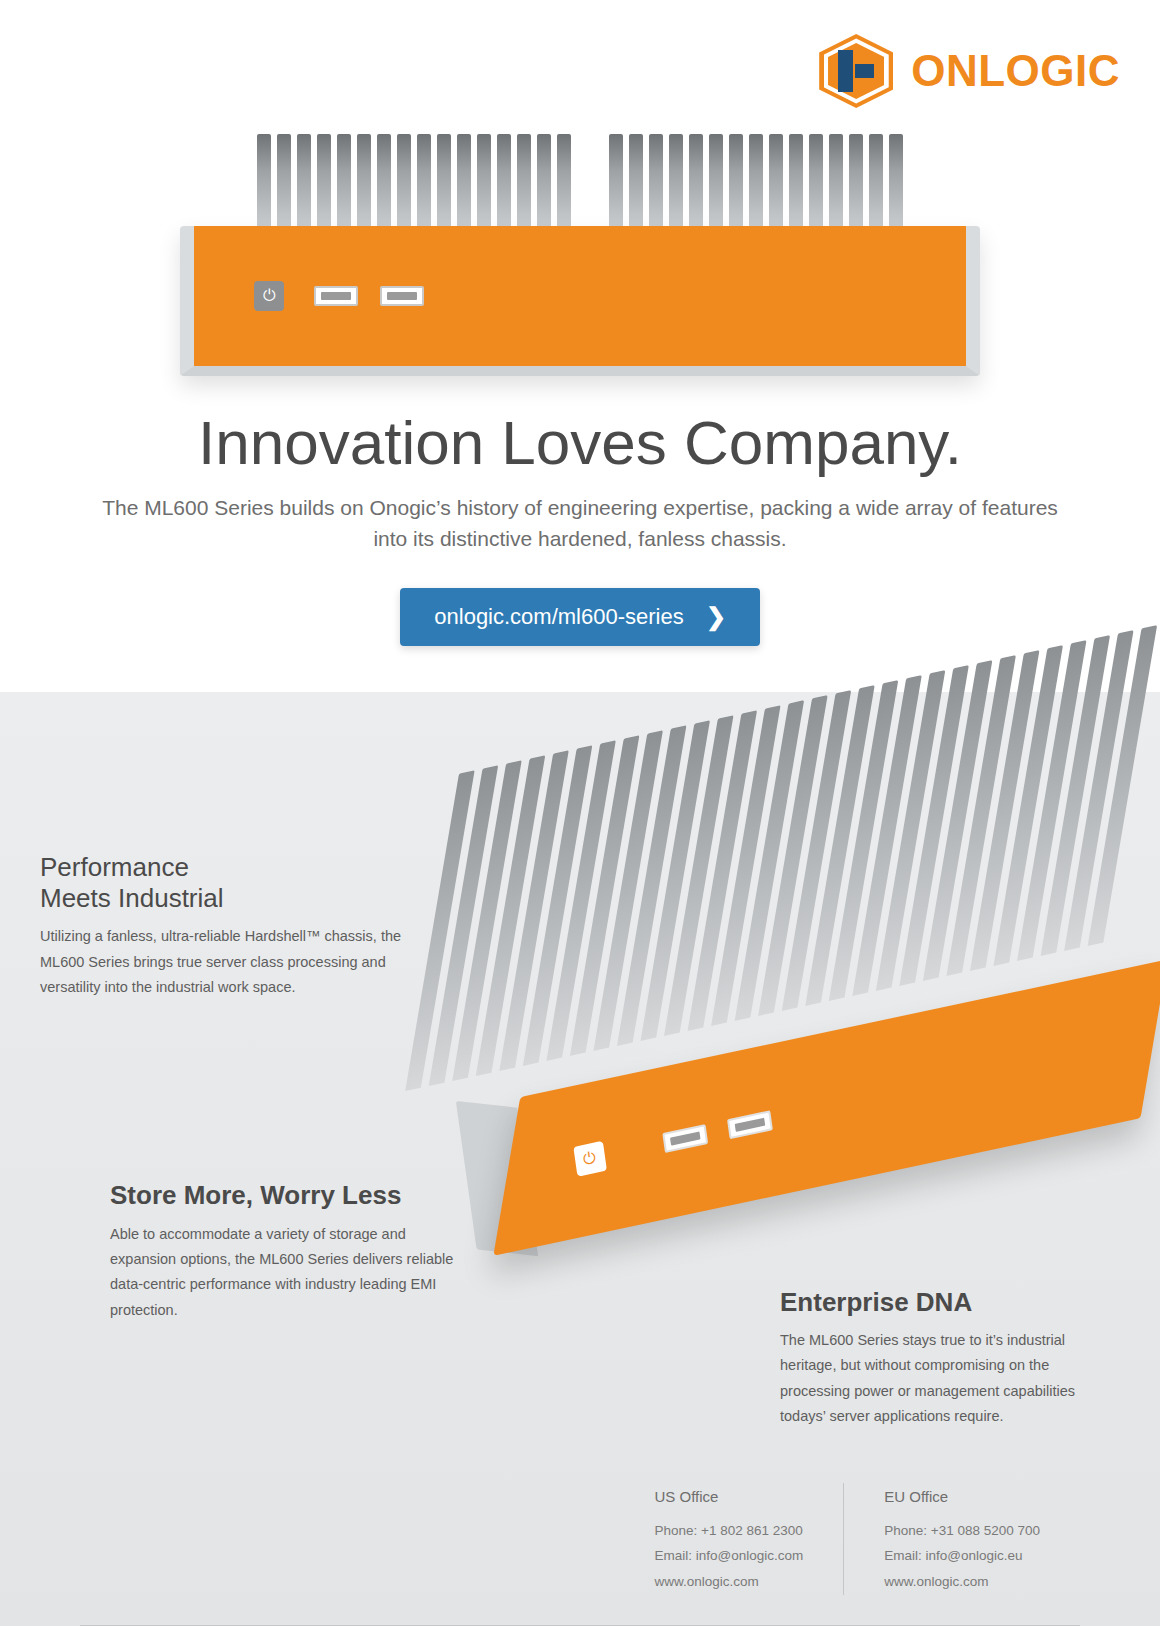ONLOGIC
⏻
Innovation Loves Company.
The ML600 Series builds on Onogic’s history of engineering expertise, packing a wide array of features into its distinctive hardened, fanless chassis.
onlogic.com/ml600-series ❯
⏻
PerformanceMeets Industrial
Utilizing a fanless, ultra-reliable Hardshell™ chassis, the ML600 Series brings true server class processing and versatility into the industrial work space.
Store More, Worry Less
Able to accommodate a variety of storage and expansion options, the ML600 Series delivers reliable data-centric performance with industry leading EMI protection.
Enterprise DNA
The ML600 Series stays true to it’s industrial heritage, but without compromising on the processing power or management capabilities todays’ server applications require.
US Office
Phone: +1 802 861 2300
Email: info@onlogic.com
www.onlogic.com
EU Office
Phone: +31 088 5200 700
Email: info@onlogic.eu
www.onlogic.com